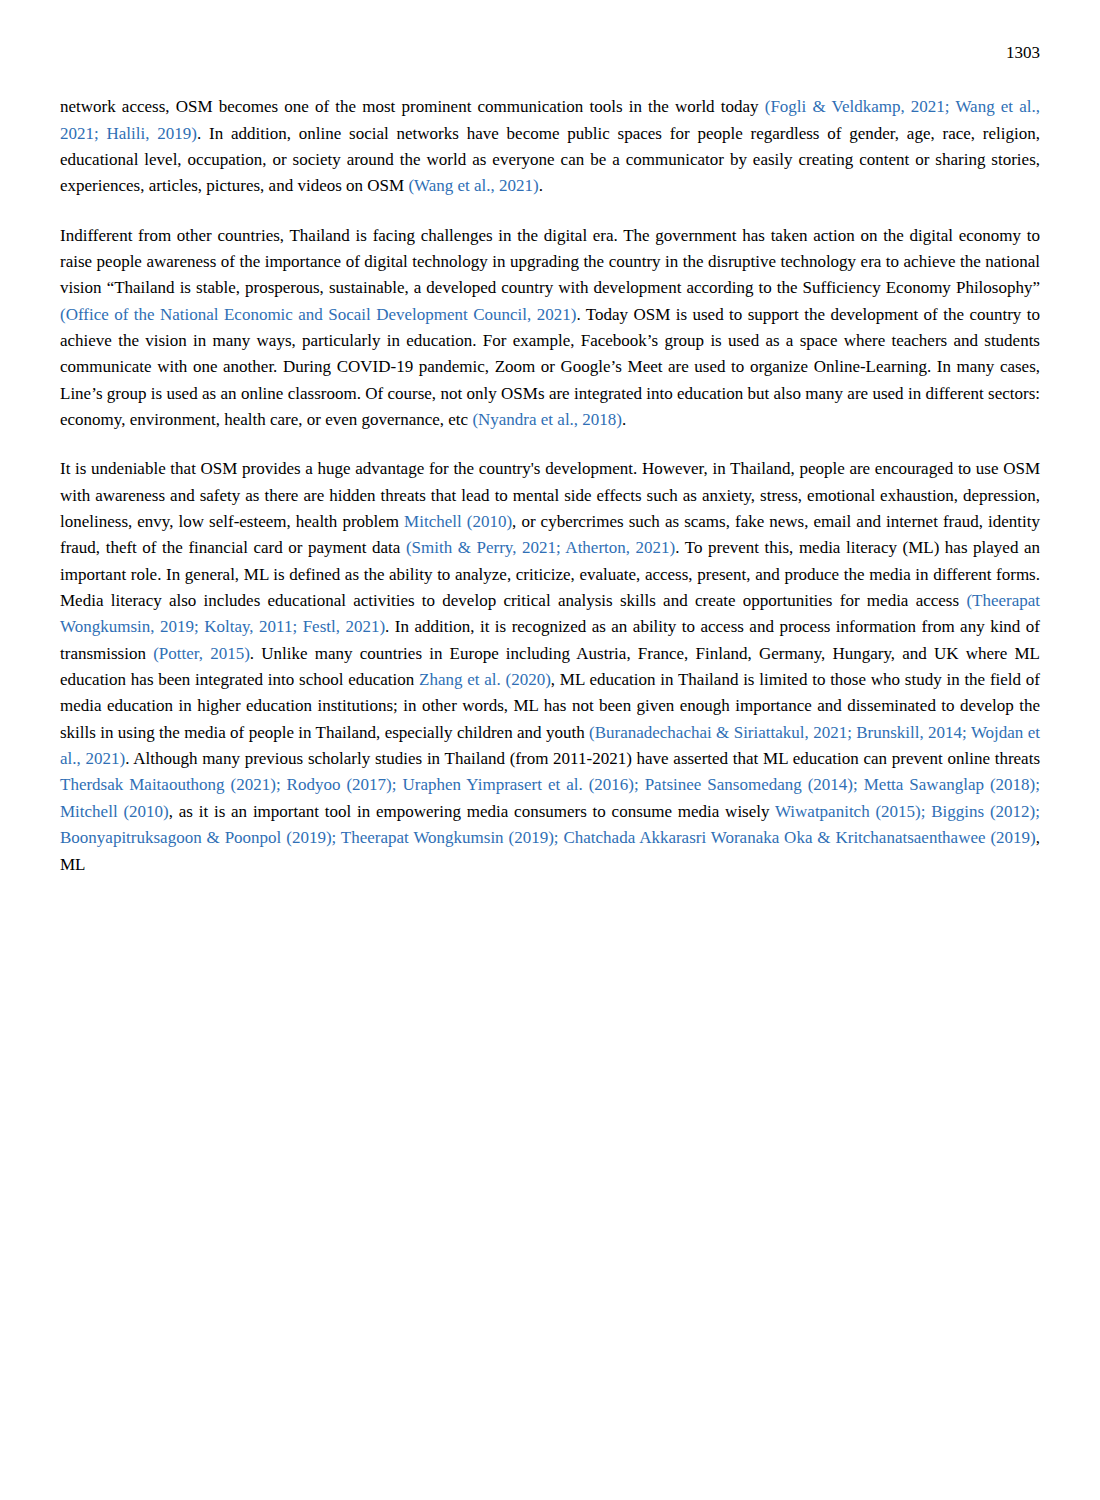1303
network access, OSM becomes one of the most prominent communication tools in the world today (Fogli & Veldkamp, 2021; Wang et al., 2021; Halili, 2019). In addition, online social networks have become public spaces for people regardless of gender, age, race, religion, educational level, occupation, or society around the world as everyone can be a communicator by easily creating content or sharing stories, experiences, articles, pictures, and videos on OSM (Wang et al., 2021).
Indifferent from other countries, Thailand is facing challenges in the digital era. The government has taken action on the digital economy to raise people awareness of the importance of digital technology in upgrading the country in the disruptive technology era to achieve the national vision “Thailand is stable, prosperous, sustainable, a developed country with development according to the Sufficiency Economy Philosophy” (Office of the National Economic and Socail Development Council, 2021). Today OSM is used to support the development of the country to achieve the vision in many ways, particularly in education. For example, Facebook’s group is used as a space where teachers and students communicate with one another. During COVID-19 pandemic, Zoom or Google’s Meet are used to organize Online-Learning. In many cases, Line’s group is used as an online classroom. Of course, not only OSMs are integrated into education but also many are used in different sectors: economy, environment, health care, or even governance, etc (Nyandra et al., 2018).
It is undeniable that OSM provides a huge advantage for the country's development. However, in Thailand, people are encouraged to use OSM with awareness and safety as there are hidden threats that lead to mental side effects such as anxiety, stress, emotional exhaustion, depression, loneliness, envy, low self-esteem, health problem Mitchell (2010), or cybercrimes such as scams, fake news, email and internet fraud, identity fraud, theft of the financial card or payment data (Smith & Perry, 2021; Atherton, 2021). To prevent this, media literacy (ML) has played an important role. In general, ML is defined as the ability to analyze, criticize, evaluate, access, present, and produce the media in different forms. Media literacy also includes educational activities to develop critical analysis skills and create opportunities for media access (Theerapat Wongkumsin, 2019; Koltay, 2011; Festl, 2021). In addition, it is recognized as an ability to access and process information from any kind of transmission (Potter, 2015). Unlike many countries in Europe including Austria, France, Finland, Germany, Hungary, and UK where ML education has been integrated into school education Zhang et al. (2020), ML education in Thailand is limited to those who study in the field of media education in higher education institutions; in other words, ML has not been given enough importance and disseminated to develop the skills in using the media of people in Thailand, especially children and youth (Buranadechachai & Siriattakul, 2021; Brunskill, 2014; Wojdan et al., 2021). Although many previous scholarly studies in Thailand (from 2011-2021) have asserted that ML education can prevent online threats Therdsak Maitaouthong (2021); Rodyoo (2017); Uraphen Yimprasert et al. (2016); Patsinee Sansomedang (2014); Metta Sawanglap (2018); Mitchell (2010), as it is an important tool in empowering media consumers to consume media wisely Wiwatpanitch (2015); Biggins (2012); Boonyapitruksagoon & Poonpol (2019); Theerapat Wongkumsin (2019); Chatchada Akkarasri Woranaka Oka & Kritchanatsaenthawee (2019), ML